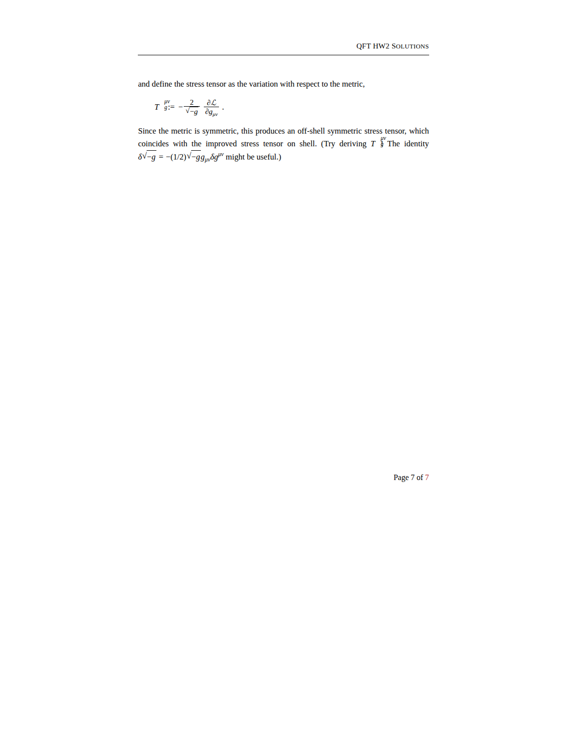QFT HW2 SOLUTIONS
and define the stress tensor as the variation with respect to the metric,
Tμν gμν := −2−g ∂ℒ∂gμν .
Since the metric is symmetric, this produces an off-shell symmetric stress tensor, which coincides with the improved stress tensor on shell. (Try deriving Tμν gμν! The identity δ−g = −(1/2)−ggμνδgμν might be useful.)
Page 7 of 7